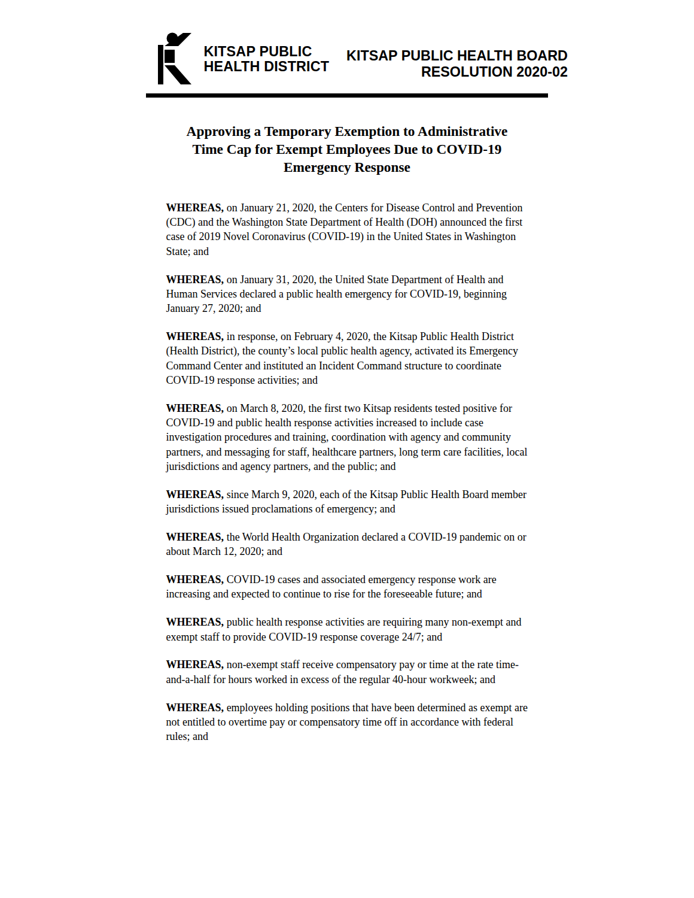KITSAP PUBLIC
HEALTH DISTRICT
KITSAP PUBLIC HEALTH BOARD
RESOLUTION 2020-02
Approving a Temporary Exemption to Administrative Time Cap for Exempt Employees Due to COVID-19 Emergency Response
WHEREAS, on January 21, 2020, the Centers for Disease Control and Prevention (CDC) and the Washington State Department of Health (DOH) announced the first case of 2019 Novel Coronavirus (COVID-19) in the United States in Washington State; and
WHEREAS, on January 31, 2020, the United State Department of Health and Human Services declared a public health emergency for COVID-19, beginning January 27, 2020; and
WHEREAS, in response, on February 4, 2020, the Kitsap Public Health District (Health District), the county’s local public health agency, activated its Emergency Command Center and instituted an Incident Command structure to coordinate COVID-19 response activities; and
WHEREAS, on March 8, 2020, the first two Kitsap residents tested positive for COVID-19 and public health response activities increased to include case investigation procedures and training, coordination with agency and community partners, and messaging for staff, healthcare partners, long term care facilities, local jurisdictions and agency partners, and the public; and
WHEREAS, since March 9, 2020, each of the Kitsap Public Health Board member jurisdictions issued proclamations of emergency; and
WHEREAS, the World Health Organization declared a COVID-19 pandemic on or about March 12, 2020; and
WHEREAS, COVID-19 cases and associated emergency response work are increasing and expected to continue to rise for the foreseeable future; and
WHEREAS, public health response activities are requiring many non-exempt and exempt staff to provide COVID-19 response coverage 24/7; and
WHEREAS, non-exempt staff receive compensatory pay or time at the rate time-and-a-half for hours worked in excess of the regular 40-hour workweek; and
WHEREAS, employees holding positions that have been determined as exempt are not entitled to overtime pay or compensatory time off in accordance with federal rules; and